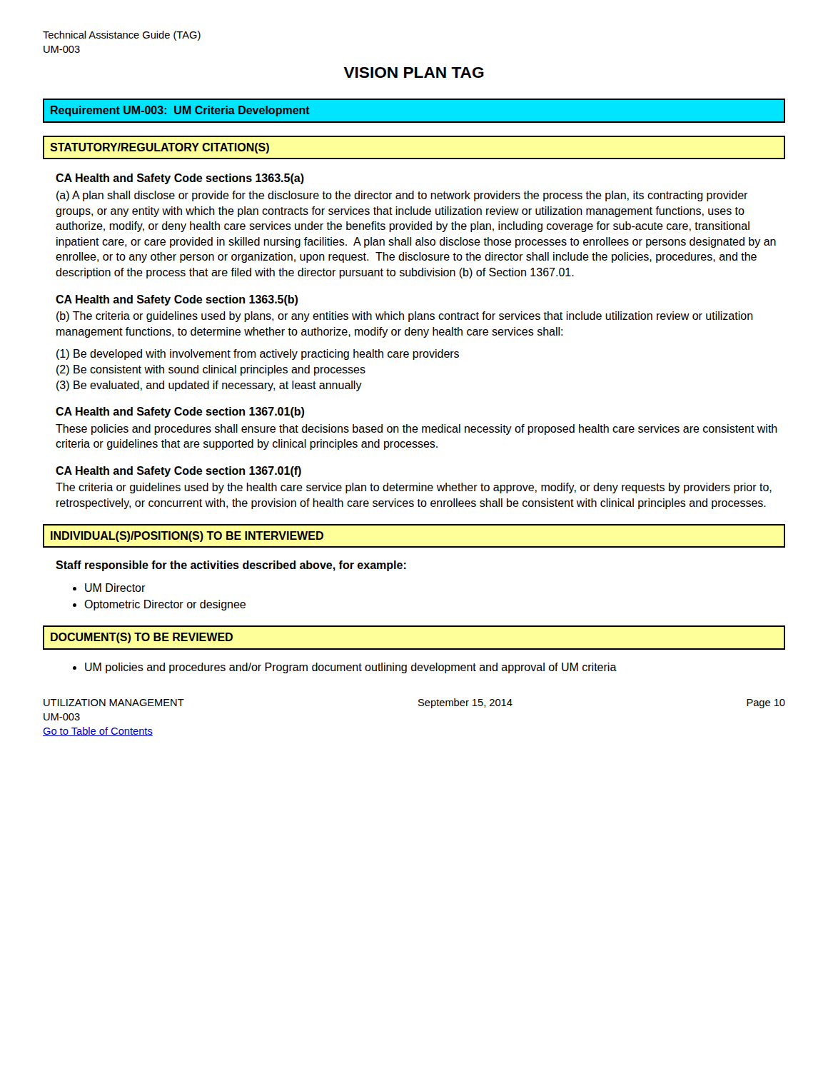Technical Assistance Guide (TAG)
UM-003
VISION PLAN TAG
Requirement UM-003: UM Criteria Development
STATUTORY/REGULATORY CITATION(S)
CA Health and Safety Code sections 1363.5(a)
(a) A plan shall disclose or provide for the disclosure to the director and to network providers the process the plan, its contracting provider groups, or any entity with which the plan contracts for services that include utilization review or utilization management functions, uses to authorize, modify, or deny health care services under the benefits provided by the plan, including coverage for sub-acute care, transitional inpatient care, or care provided in skilled nursing facilities. A plan shall also disclose those processes to enrollees or persons designated by an enrollee, or to any other person or organization, upon request. The disclosure to the director shall include the policies, procedures, and the description of the process that are filed with the director pursuant to subdivision (b) of Section 1367.01.
CA Health and Safety Code section 1363.5(b)
(b) The criteria or guidelines used by plans, or any entities with which plans contract for services that include utilization review or utilization management functions, to determine whether to authorize, modify or deny health care services shall:
(1) Be developed with involvement from actively practicing health care providers
(2) Be consistent with sound clinical principles and processes
(3) Be evaluated, and updated if necessary, at least annually
CA Health and Safety Code section 1367.01(b)
These policies and procedures shall ensure that decisions based on the medical necessity of proposed health care services are consistent with criteria or guidelines that are supported by clinical principles and processes.
CA Health and Safety Code section 1367.01(f)
The criteria or guidelines used by the health care service plan to determine whether to approve, modify, or deny requests by providers prior to, retrospectively, or concurrent with, the provision of health care services to enrollees shall be consistent with clinical principles and processes.
INDIVIDUAL(S)/POSITION(S) TO BE INTERVIEWED
Staff responsible for the activities described above, for example:
UM Director
Optometric Director or designee
DOCUMENT(S) TO BE REVIEWED
UM policies and procedures and/or Program document outlining development and approval of UM criteria
UTILIZATION MANAGEMENT
UM-003
September 15, 2014
Page 10
Go to Table of Contents